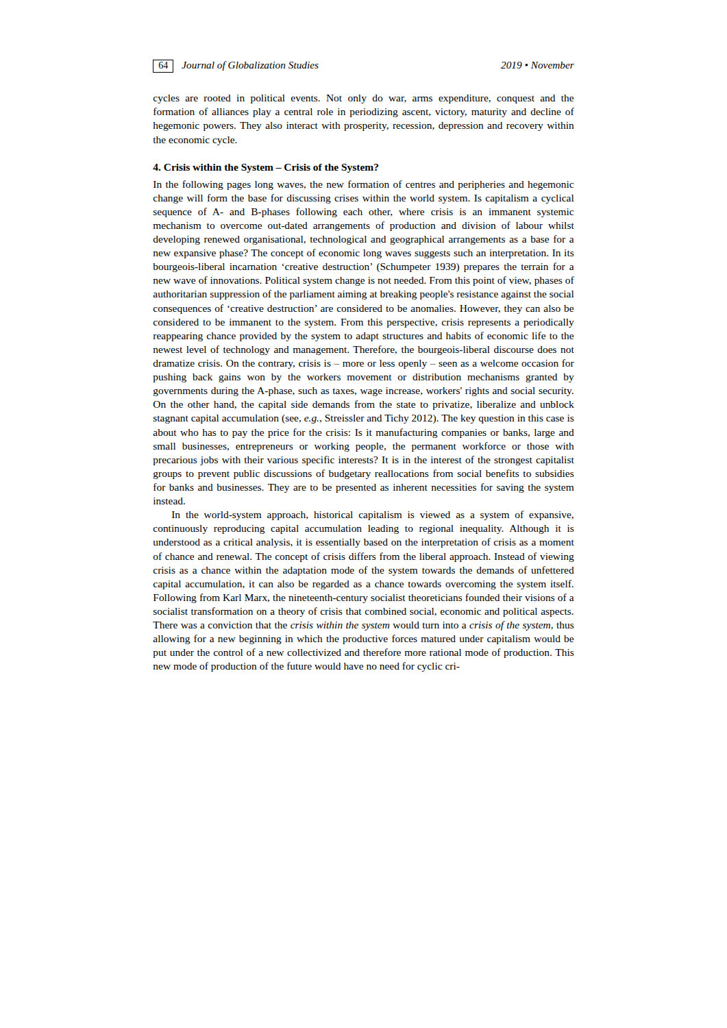64 Journal of Globalization Studies 2019 • November
cycles are rooted in political events. Not only do war, arms expenditure, conquest and the formation of alliances play a central role in periodizing ascent, victory, maturity and decline of hegemonic powers. They also interact with prosperity, recession, depression and recovery within the economic cycle.
4. Crisis within the System – Crisis of the System?
In the following pages long waves, the new formation of centres and peripheries and hegemonic change will form the base for discussing crises within the world system. Is capitalism a cyclical sequence of A- and B-phases following each other, where crisis is an immanent systemic mechanism to overcome out-dated arrangements of production and division of labour whilst developing renewed organisational, technological and geographical arrangements as a base for a new expansive phase? The concept of economic long waves suggests such an interpretation. In its bourgeois-liberal incarnation ‘creative destruction’ (Schumpeter 1939) prepares the terrain for a new wave of innovations. Political system change is not needed. From this point of view, phases of authoritarian suppression of the parliament aiming at breaking people's resistance against the social consequences of ‘creative destruction’ are considered to be anomalies. However, they can also be considered to be immanent to the system. From this perspective, crisis represents a periodically reappearing chance provided by the system to adapt structures and habits of economic life to the newest level of technology and management. Therefore, the bourgeois-liberal discourse does not dramatize crisis. On the contrary, crisis is – more or less openly – seen as a welcome occasion for pushing back gains won by the workers movement or distribution mechanisms granted by governments during the A-phase, such as taxes, wage increase, workers' rights and social security. On the other hand, the capital side demands from the state to privatize, liberalize and unblock stagnant capital accumulation (see, e.g., Streissler and Tichy 2012). The key question in this case is about who has to pay the price for the crisis: Is it manufacturing companies or banks, large and small businesses, entrepreneurs or working people, the permanent workforce or those with precarious jobs with their various specific interests? It is in the interest of the strongest capitalist groups to prevent public discussions of budgetary reallocations from social benefits to subsidies for banks and businesses. They are to be presented as inherent necessities for saving the system instead.
In the world-system approach, historical capitalism is viewed as a system of expansive, continuously reproducing capital accumulation leading to regional inequality. Although it is understood as a critical analysis, it is essentially based on the interpretation of crisis as a moment of chance and renewal. The concept of crisis differs from the liberal approach. Instead of viewing crisis as a chance within the adaptation mode of the system towards the demands of unfettered capital accumulation, it can also be regarded as a chance towards overcoming the system itself. Following from Karl Marx, the nineteenth-century socialist theoreticians founded their visions of a socialist transformation on a theory of crisis that combined social, economic and political aspects. There was a conviction that the crisis within the system would turn into a crisis of the system, thus allowing for a new beginning in which the productive forces matured under capitalism would be put under the control of a new collectivized and therefore more rational mode of production. This new mode of production of the future would have no need for cyclic cri-